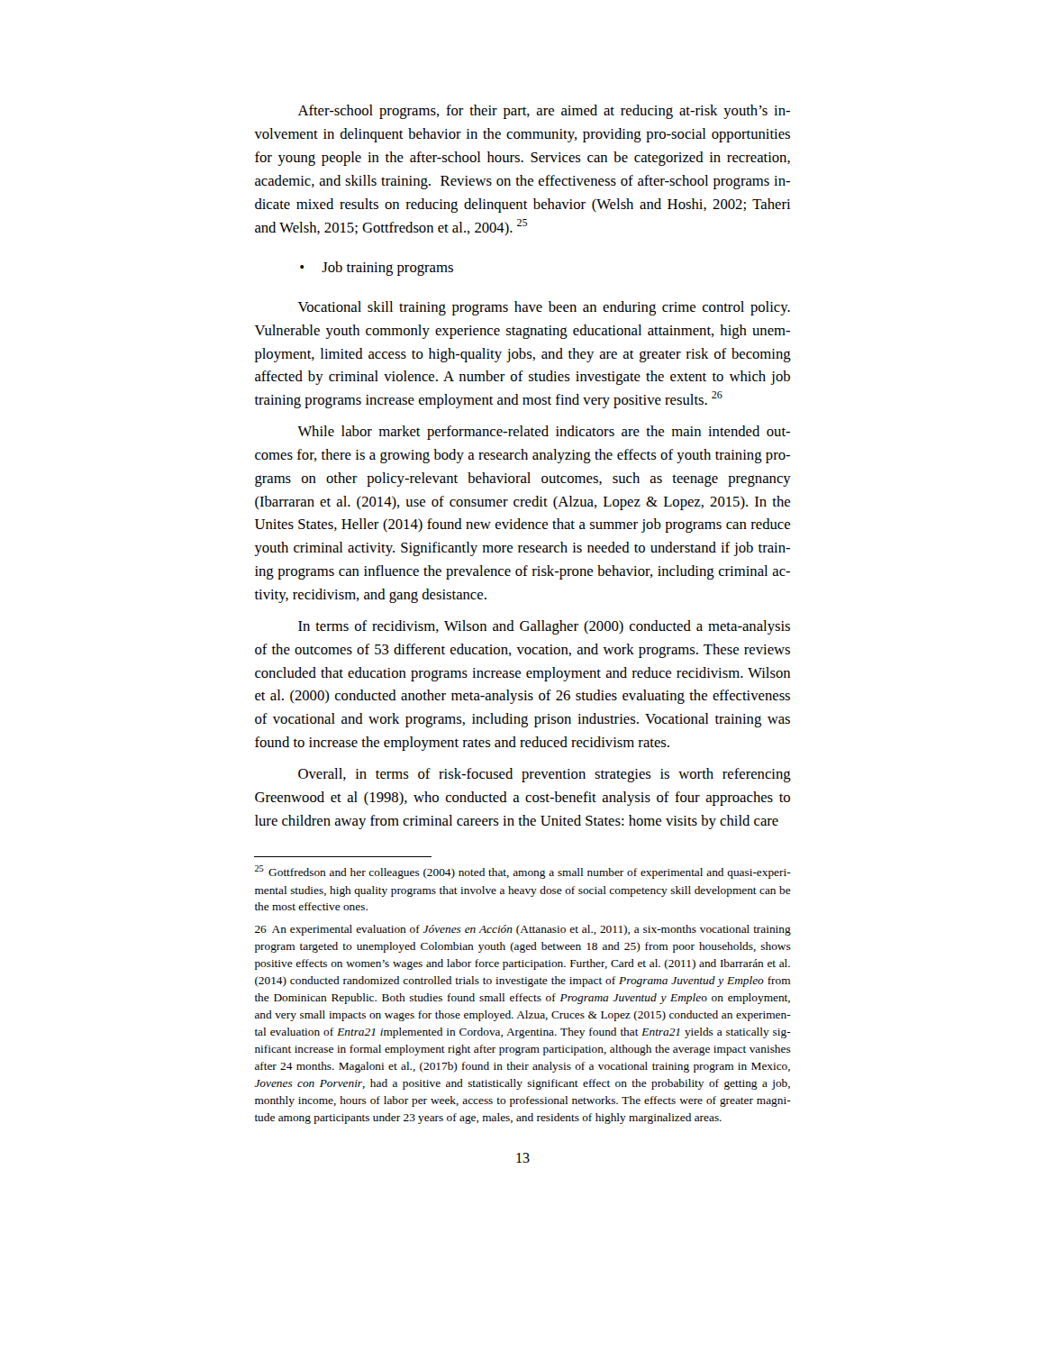After-school programs, for their part, are aimed at reducing at-risk youth’s involvement in delinquent behavior in the community, providing pro-social opportunities for young people in the after-school hours. Services can be categorized in recreation, academic, and skills training. Reviews on the effectiveness of after-school programs indicate mixed results on reducing delinquent behavior (Welsh and Hoshi, 2002; Taheri and Welsh, 2015; Gottfredson et al., 2004). 25
Job training programs
Vocational skill training programs have been an enduring crime control policy. Vulnerable youth commonly experience stagnating educational attainment, high unemployment, limited access to high-quality jobs, and they are at greater risk of becoming affected by criminal violence. A number of studies investigate the extent to which job training programs increase employment and most find very positive results. 26
While labor market performance-related indicators are the main intended outcomes for, there is a growing body a research analyzing the effects of youth training programs on other policy-relevant behavioral outcomes, such as teenage pregnancy (Ibarraran et al. (2014), use of consumer credit (Alzua, Lopez & Lopez, 2015). In the Unites States, Heller (2014) found new evidence that a summer job programs can reduce youth criminal activity. Significantly more research is needed to understand if job training programs can influence the prevalence of risk-prone behavior, including criminal activity, recidivism, and gang desistance.
In terms of recidivism, Wilson and Gallagher (2000) conducted a meta-analysis of the outcomes of 53 different education, vocation, and work programs. These reviews concluded that education programs increase employment and reduce recidivism. Wilson et al. (2000) conducted another meta-analysis of 26 studies evaluating the effectiveness of vocational and work programs, including prison industries. Vocational training was found to increase the employment rates and reduced recidivism rates.
Overall, in terms of risk-focused prevention strategies is worth referencing Greenwood et al (1998), who conducted a cost-benefit analysis of four approaches to lure children away from criminal careers in the United States: home visits by child care
25 Gottfredson and her colleagues (2004) noted that, among a small number of experimental and quasi-experimental studies, high quality programs that involve a heavy dose of social competency skill development can be the most effective ones.
26 An experimental evaluation of Jóvenes en Acción (Attanasio et al., 2011), a six-months vocational training program targeted to unemployed Colombian youth (aged between 18 and 25) from poor households, shows positive effects on women’s wages and labor force participation. Further, Card et al. (2011) and Ibarrarán et al. (2014) conducted randomized controlled trials to investigate the impact of Programa Juventud y Empleo from the Dominican Republic. Both studies found small effects of Programa Juventud y Empleo on employment, and very small impacts on wages for those employed. Alzua, Cruces & Lopez (2015) conducted an experimental evaluation of Entra21 implemented in Cordova, Argentina. They found that Entra21 yields a statically significant increase in formal employment right after program participation, although the average impact vanishes after 24 months. Magaloni et al., (2017b) found in their analysis of a vocational training program in Mexico, Jovenes con Porvenir, had a positive and statistically significant effect on the probability of getting a job, monthly income, hours of labor per week, access to professional networks. The effects were of greater magnitude among participants under 23 years of age, males, and residents of highly marginalized areas.
13